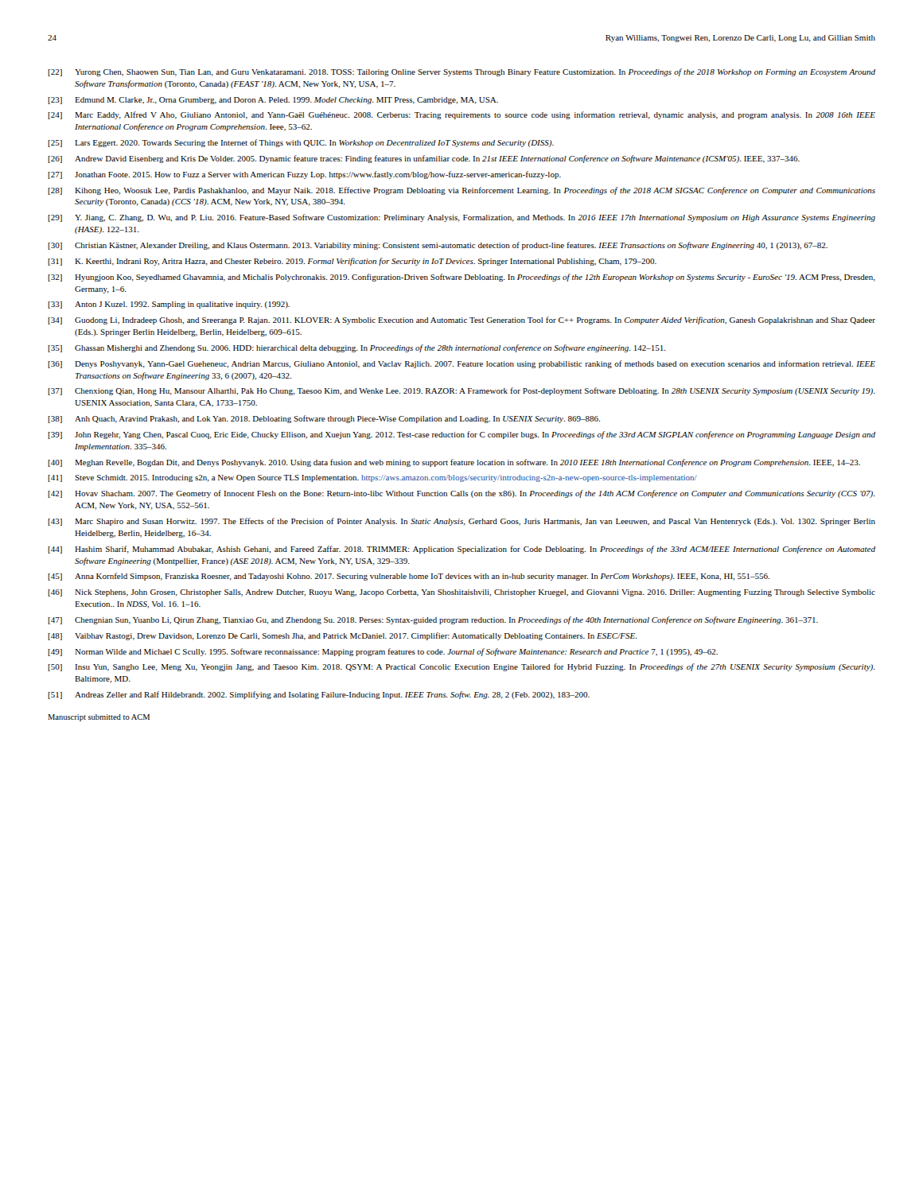24 Ryan Williams, Tongwei Ren, Lorenzo De Carli, Long Lu, and Gillian Smith
Yurong Chen, Shaowen Sun, Tian Lan, and Guru Venkataramani. 2018. TOSS: Tailoring Online Server Systems Through Binary Feature Customization. In Proceedings of the 2018 Workshop on Forming an Ecosystem Around Software Transformation (Toronto, Canada) (FEAST '18). ACM, New York, NY, USA, 1–7.
Edmund M. Clarke, Jr., Orna Grumberg, and Doron A. Peled. 1999. Model Checking. MIT Press, Cambridge, MA, USA.
Marc Eaddy, Alfred V Aho, Giuliano Antoniol, and Yann-Gaël Guéhéneuc. 2008. Cerberus: Tracing requirements to source code using information retrieval, dynamic analysis, and program analysis. In 2008 16th IEEE International Conference on Program Comprehension. Ieee, 53–62.
Lars Eggert. 2020. Towards Securing the Internet of Things with QUIC. In Workshop on Decentralized IoT Systems and Security (DISS).
Andrew David Eisenberg and Kris De Volder. 2005. Dynamic feature traces: Finding features in unfamiliar code. In 21st IEEE International Conference on Software Maintenance (ICSM'05). IEEE, 337–346.
Jonathan Foote. 2015. How to Fuzz a Server with American Fuzzy Lop. https://www.fastly.com/blog/how-fuzz-server-american-fuzzy-lop.
Kihong Heo, Woosuk Lee, Pardis Pashakhanloo, and Mayur Naik. 2018. Effective Program Debloating via Reinforcement Learning. In Proceedings of the 2018 ACM SIGSAC Conference on Computer and Communications Security (Toronto, Canada) (CCS '18). ACM, New York, NY, USA, 380–394.
Y. Jiang, C. Zhang, D. Wu, and P. Liu. 2016. Feature-Based Software Customization: Preliminary Analysis, Formalization, and Methods. In 2016 IEEE 17th International Symposium on High Assurance Systems Engineering (HASE). 122–131.
Christian Kästner, Alexander Dreiling, and Klaus Ostermann. 2013. Variability mining: Consistent semi-automatic detection of product-line features. IEEE Transactions on Software Engineering 40, 1 (2013), 67–82.
K. Keerthi, Indrani Roy, Aritra Hazra, and Chester Rebeiro. 2019. Formal Verification for Security in IoT Devices. Springer International Publishing, Cham, 179–200.
Hyungjoon Koo, Seyedhamed Ghavamnia, and Michalis Polychronakis. 2019. Configuration-Driven Software Debloating. In Proceedings of the 12th European Workshop on Systems Security - EuroSec '19. ACM Press, Dresden, Germany, 1–6.
Anton J Kuzel. 1992. Sampling in qualitative inquiry. (1992).
Guodong Li, Indradeep Ghosh, and Sreeranga P. Rajan. 2011. KLOVER: A Symbolic Execution and Automatic Test Generation Tool for C++ Programs. In Computer Aided Verification, Ganesh Gopalakrishnan and Shaz Qadeer (Eds.). Springer Berlin Heidelberg, Berlin, Heidelberg, 609–615.
Ghassan Misherghi and Zhendong Su. 2006. HDD: hierarchical delta debugging. In Proceedings of the 28th international conference on Software engineering. 142–151.
Denys Poshyvanyk, Yann-Gael Gueheneuc, Andrian Marcus, Giuliano Antoniol, and Vaclav Rajlich. 2007. Feature location using probabilistic ranking of methods based on execution scenarios and information retrieval. IEEE Transactions on Software Engineering 33, 6 (2007), 420–432.
Chenxiong Qian, Hong Hu, Mansour Alharthi, Pak Ho Chung, Taesoo Kim, and Wenke Lee. 2019. RAZOR: A Framework for Post-deployment Software Debloating. In 28th USENIX Security Symposium (USENIX Security 19). USENIX Association, Santa Clara, CA, 1733–1750.
Anh Quach, Aravind Prakash, and Lok Yan. 2018. Debloating Software through Piece-Wise Compilation and Loading. In USENIX Security. 869–886.
John Regehr, Yang Chen, Pascal Cuoq, Eric Eide, Chucky Ellison, and Xuejun Yang. 2012. Test-case reduction for C compiler bugs. In Proceedings of the 33rd ACM SIGPLAN conference on Programming Language Design and Implementation. 335–346.
Meghan Revelle, Bogdan Dit, and Denys Poshyvanyk. 2010. Using data fusion and web mining to support feature location in software. In 2010 IEEE 18th International Conference on Program Comprehension. IEEE, 14–23.
Steve Schmidt. 2015. Introducing s2n, a New Open Source TLS Implementation. https://aws.amazon.com/blogs/security/introducing-s2n-a-new-open-source-tls-implementation/
Hovav Shacham. 2007. The Geometry of Innocent Flesh on the Bone: Return-into-libc Without Function Calls (on the x86). In Proceedings of the 14th ACM Conference on Computer and Communications Security (CCS '07). ACM, New York, NY, USA, 552–561.
Marc Shapiro and Susan Horwitz. 1997. The Effects of the Precision of Pointer Analysis. In Static Analysis, Gerhard Goos, Juris Hartmanis, Jan van Leeuwen, and Pascal Van Hentenryck (Eds.). Vol. 1302. Springer Berlin Heidelberg, Berlin, Heidelberg, 16–34.
Hashim Sharif, Muhammad Abubakar, Ashish Gehani, and Fareed Zaffar. 2018. TRIMMER: Application Specialization for Code Debloating. In Proceedings of the 33rd ACM/IEEE International Conference on Automated Software Engineering (Montpellier, France) (ASE 2018). ACM, New York, NY, USA, 329–339.
Anna Kornfeld Simpson, Franziska Roesner, and Tadayoshi Kohno. 2017. Securing vulnerable home IoT devices with an in-hub security manager. In PerCom Workshops). IEEE, Kona, HI, 551–556.
Nick Stephens, John Grosen, Christopher Salls, Andrew Dutcher, Ruoyu Wang, Jacopo Corbetta, Yan Shoshitaishvili, Christopher Kruegel, and Giovanni Vigna. 2016. Driller: Augmenting Fuzzing Through Selective Symbolic Execution.. In NDSS, Vol. 16. 1–16.
Chengnian Sun, Yuanbo Li, Qirun Zhang, Tianxiao Gu, and Zhendong Su. 2018. Perses: Syntax-guided program reduction. In Proceedings of the 40th International Conference on Software Engineering. 361–371.
Vaibhav Rastogi, Drew Davidson, Lorenzo De Carli, Somesh Jha, and Patrick McDaniel. 2017. Cimplifier: Automatically Debloating Containers. In ESEC/FSE.
Norman Wilde and Michael C Scully. 1995. Software reconnaissance: Mapping program features to code. Journal of Software Maintenance: Research and Practice 7, 1 (1995), 49–62.
Insu Yun, Sangho Lee, Meng Xu, Yeongjin Jang, and Taesoo Kim. 2018. QSYM: A Practical Concolic Execution Engine Tailored for Hybrid Fuzzing. In Proceedings of the 27th USENIX Security Symposium (Security). Baltimore, MD.
Andreas Zeller and Ralf Hildebrandt. 2002. Simplifying and Isolating Failure-Inducing Input. IEEE Trans. Softw. Eng. 28, 2 (Feb. 2002), 183–200.
Manuscript submitted to ACM